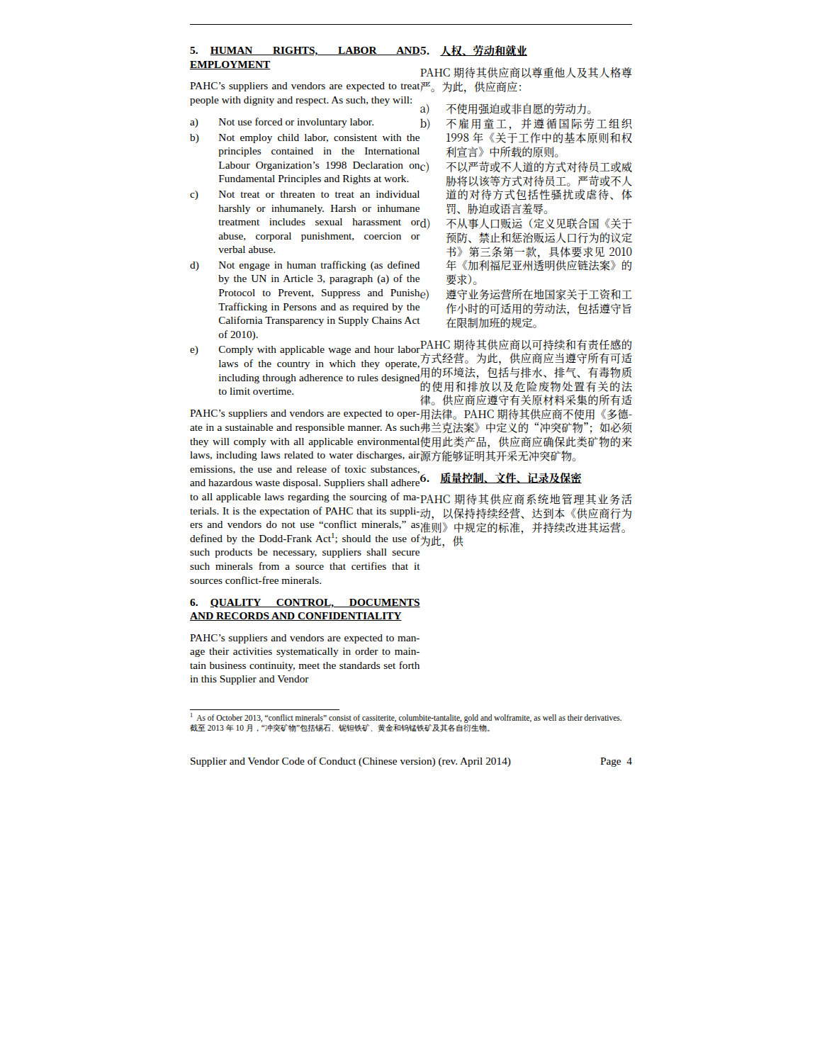| 5. HUMAN RIGHTS, LABOR AND EMPLOYMENT PAHC’s suppliers and vendors are expected to treat people with dignity and respect. As such, they will: a) Not use forced or involuntary labor. b) Not employ child labor, consistent with the principles contained in the International Labour Organization’s 1998 Declaration on Fundamental Principles and Rights at work. c) Not treat or threaten to treat an individual harshly or inhumanely. Harsh or inhumane treatment includes sexual harassment or abuse, corporal punishment, coercion or verbal abuse. d) Not engage in human trafficking (as defined by the UN in Article 3, paragraph (a) of the Protocol to Prevent, Suppress and Punish Trafficking in Persons and as required by the California Transparency in Supply Chains Act of 2010). e) Comply with applicable wage and hour labor laws of the country in which they operate, including through adherence to rules designed to limit overtime. PAHC’s suppliers and vendors are expected to operate in a sustainable and responsible manner. As such they will comply with all applicable environmental laws, including laws related to water discharges, air emissions, the use and release of toxic substances, and hazardous waste disposal. Suppliers shall adhere to all applicable laws regarding the sourcing of materials. It is the expectation of PAHC that its suppliers and vendors do not use “conflict minerals,” as defined by the Dodd-Frank Act 1 ; should the use of such products be necessary, suppliers shall secure such minerals from a source that certifies that it sources conflict-free minerals. 6. QUALITY CONTROL, DOCUMENTS AND RECORDS AND CONFIDENTIALITY PAHC’s suppliers and vendors are expected to manage their activities systematically in order to maintain business continuity, meet the standards set forth in this Supplier and Vendor | 5. 人权、劳动和就业 PAHC 期待其供应商以尊重他人及其人格尊严。为此，供应商应： a) 不使用强迫或非自愿的劳动力。 b) 不雇用童工，并遵循国际劳工组织 1998 年《关于工作中的基本原则和权利宣言》中所载的原则。 c) 不以严苛或不人道的方式对待员工或威胁将以该等方式对待员工。严苛或不人道的对待方式包括性骚扰或虐待、体罚、胁迫或语言羞辱。 d) 不从事人口贩运（定义见联合国《关于预防、禁止和惩治贩运人口行为的议定书》第三条第一款，具体要求见 2010 年《加利福尼亚州透明供应链法案》的要求）。 e) 遵守业务运营所在地国家关于工资和工作小时的可适用的劳动法，包括遵守旨在限制加班的规定。 PAHC 期待其供应商以可持续和有责任感的方式经营。为此，供应商应当遵守所有可适用的环境法，包括与排水、排气、有毒物质的使用和排放以及危险废物处置有关的法律。供应商应遵守有关原材料采集的所有适用法律。PAHC 期待其供应商不使用《多德-弗兰克法案》中定义的“冲突矿物”；如必须使用此类产品，供应商应确保此类矿物的来源方能够证明其开采无冲突矿物。 6. 质量控制、文件、记录及保密 PAHC 期待其供应商系统地管理其业务活动，以保持持续经营、达到本《供应商行为准则》中规定的标准，并持续改进其运营。为此，供 |
1 As of October 2013, “conflict minerals” consist of cassiterite, columbite-tantalite, gold and wolframite, as well as their derivatives.
截至 2013 年 10 月，“冲突矿物”包括锡石、铌钽铁矿、黄金和钨锰铁矿及其各自衍生物。
Supplier and Vendor Code of Conduct (Chinese version) (rev. April 2014)
Page 4